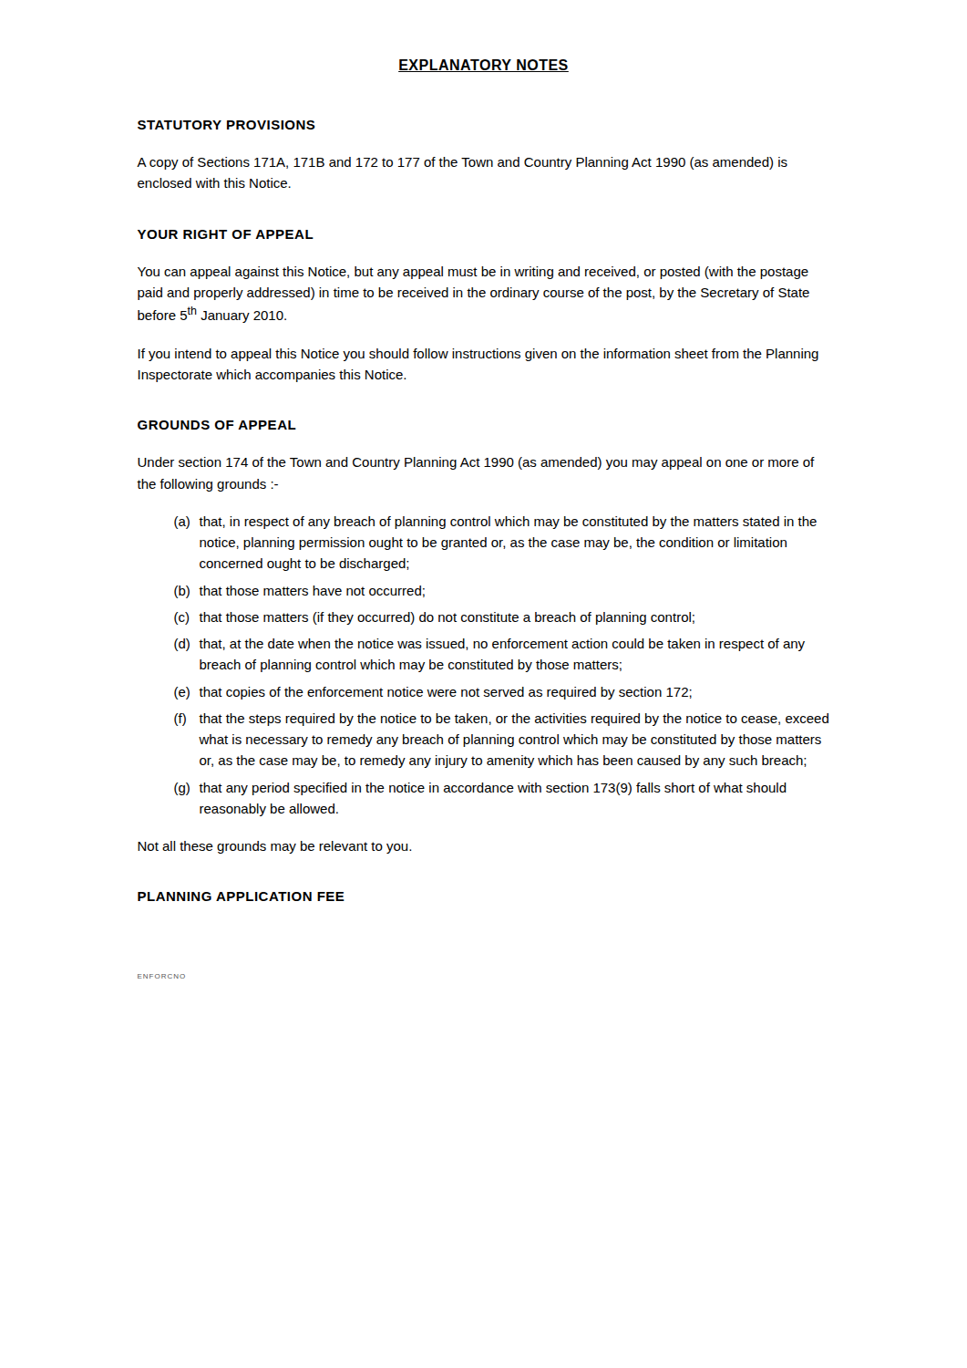EXPLANATORY NOTES
STATUTORY PROVISIONS
A copy of Sections 171A, 171B and 172 to 177 of the Town and Country Planning Act 1990 (as amended) is enclosed with this Notice.
YOUR RIGHT OF APPEAL
You can appeal against this Notice, but any appeal must be in writing and received, or posted (with the postage paid and properly addressed) in time to be received in the ordinary course of the post, by the Secretary of State before 5th January 2010.
If you intend to appeal this Notice you should follow instructions given on the information sheet from the Planning Inspectorate which accompanies this Notice.
GROUNDS OF APPEAL
Under section 174 of the Town and Country Planning Act 1990 (as amended) you may appeal on one or more of the following grounds :-
that, in respect of any breach of planning control which may be constituted by the matters stated in the notice, planning permission ought to be granted or, as the case may be, the condition or limitation concerned ought to be discharged;
that those matters have not occurred;
that those matters (if they occurred) do not constitute a breach of planning control;
that, at the date when the notice was issued, no enforcement action could be taken in respect of any breach of planning control which may be constituted by those matters;
that copies of the enforcement notice were not served as required by section 172;
that the steps required by the notice to be taken, or the activities required by the notice to cease, exceed what is necessary to remedy any breach of planning control which may be constituted by those matters or, as the case may be, to remedy any injury to amenity which has been caused by any such breach;
that any period specified in the notice in accordance with section 173(9) falls short of what should reasonably be allowed.
Not all these grounds may be relevant to you.
PLANNING APPLICATION FEE
ENFORCNO